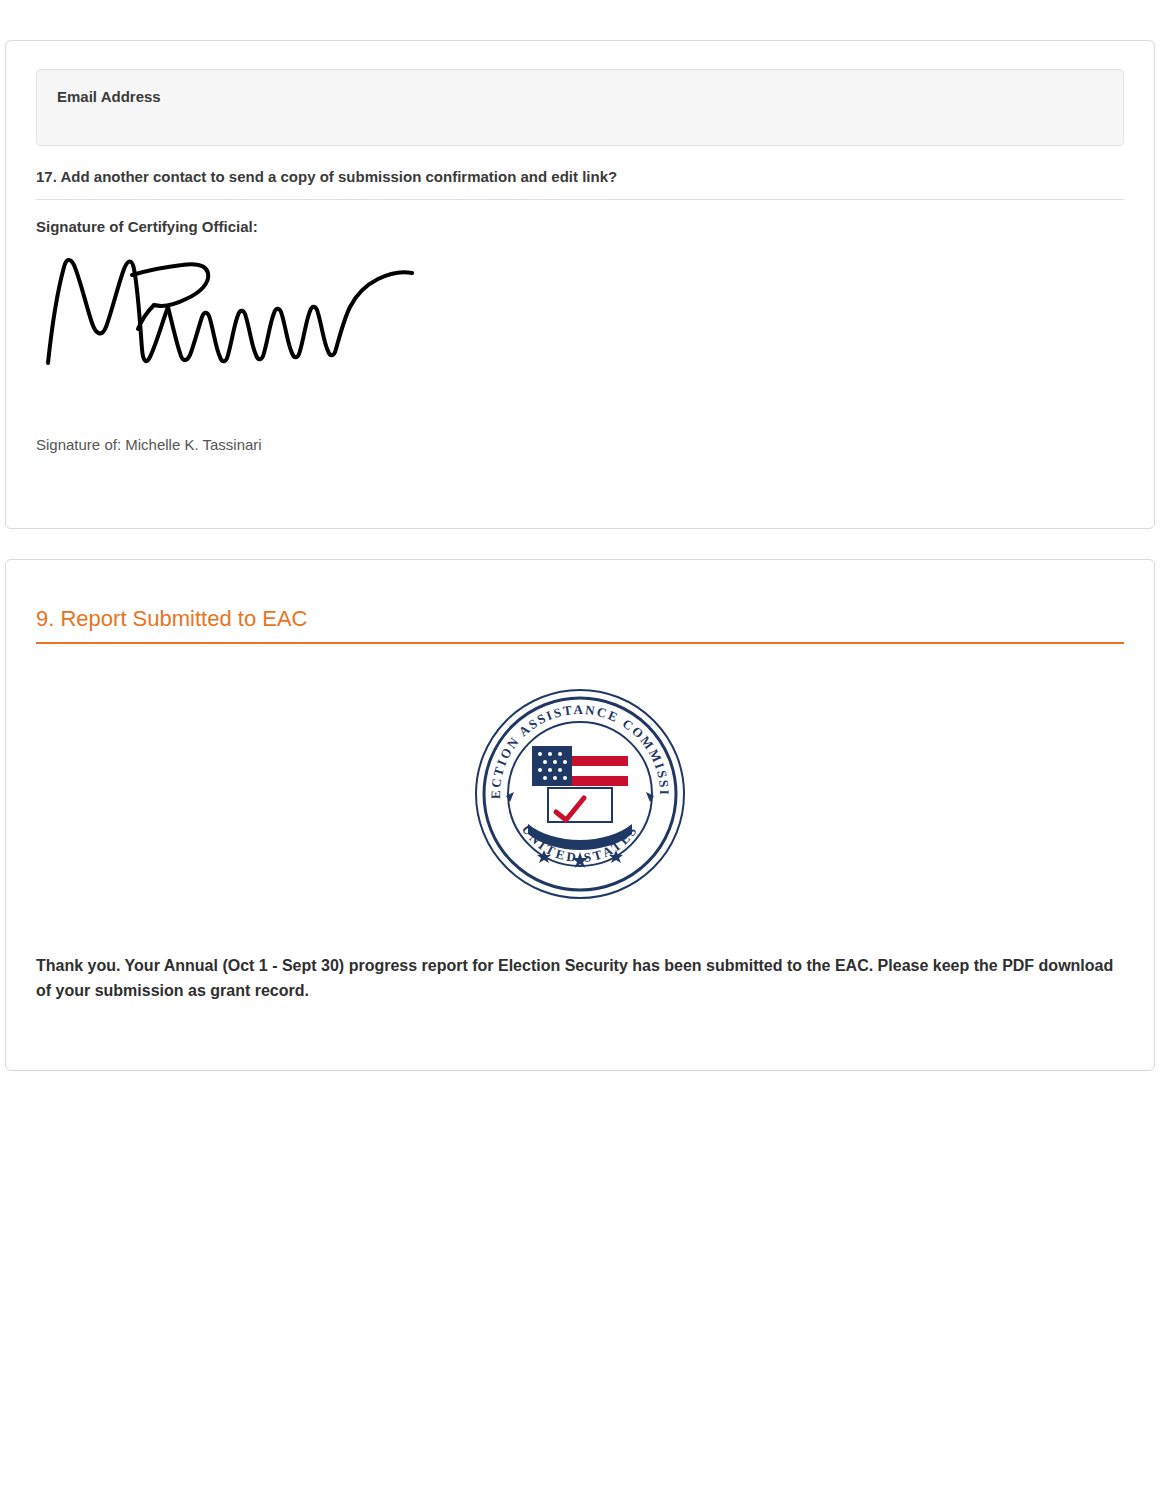Email Address
17. Add another contact to send a copy of submission confirmation and edit link?
Signature of Certifying Official:
Signature of: Michelle K. Tassinari
9. Report Submitted to EAC
ELECTION ASSISTANCE COMMISSION UNITED STATES
Thank you. Your Annual (Oct 1 - Sept 30) progress report for Election Security has been submitted to the EAC. Please keep the PDF download of your submission as grant record.